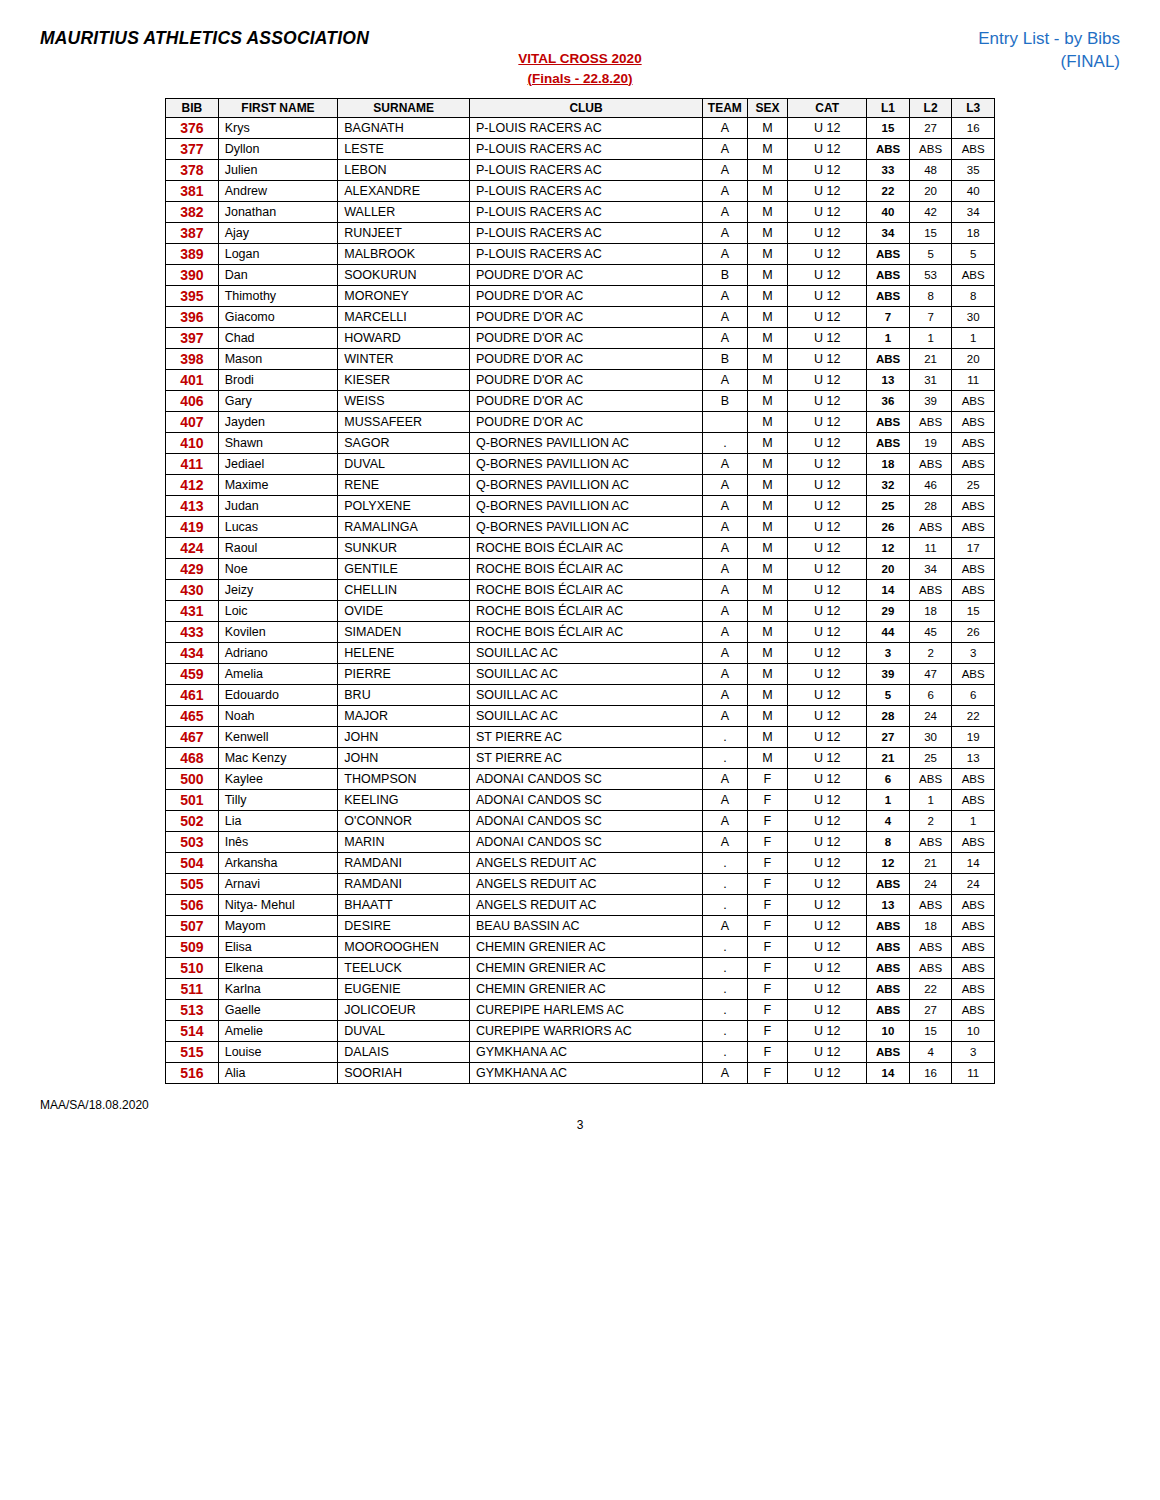MAURITIUS ATHLETICS ASSOCIATION
Entry List - by Bibs
(FINAL)
VITAL CROSS 2020
(Finals - 22.8.20)
| BIB | FIRST NAME | SURNAME | CLUB | TEAM | SEX | CAT | L1 | L2 | L3 |
| --- | --- | --- | --- | --- | --- | --- | --- | --- | --- |
| 376 | Krys | BAGNATH | P-LOUIS RACERS AC | A | M | U 12 | 15 | 27 | 16 |
| 377 | Dyllon | LESTE | P-LOUIS RACERS AC | A | M | U 12 | ABS | ABS | ABS |
| 378 | Julien | LEBON | P-LOUIS RACERS AC | A | M | U 12 | 33 | 48 | 35 |
| 381 | Andrew | ALEXANDRE | P-LOUIS RACERS AC | A | M | U 12 | 22 | 20 | 40 |
| 382 | Jonathan | WALLER | P-LOUIS RACERS AC | A | M | U 12 | 40 | 42 | 34 |
| 387 | Ajay | RUNJEET | P-LOUIS RACERS AC | A | M | U 12 | 34 | 15 | 18 |
| 389 | Logan | MALBROOK | P-LOUIS RACERS AC | A | M | U 12 | ABS | 5 | 5 |
| 390 | Dan | SOOKURUN | POUDRE D'OR AC | B | M | U 12 | ABS | 53 | ABS |
| 395 | Thimothy | MORONEY | POUDRE D'OR AC | A | M | U 12 | ABS | 8 | 8 |
| 396 | Giacomo | MARCELLI | POUDRE D'OR AC | A | M | U 12 | 7 | 7 | 30 |
| 397 | Chad | HOWARD | POUDRE D'OR AC | A | M | U 12 | 1 | 1 | 1 |
| 398 | Mason | WINTER | POUDRE D'OR AC | B | M | U 12 | ABS | 21 | 20 |
| 401 | Brodi | KIESER | POUDRE D'OR AC | A | M | U 12 | 13 | 31 | 11 |
| 406 | Gary | WEISS | POUDRE D'OR AC | B | M | U 12 | 36 | 39 | ABS |
| 407 | Jayden | MUSSAFEER | POUDRE D'OR AC | | M | U 12 | ABS | ABS | ABS |
| 410 | Shawn | SAGOR | Q-BORNES PAVILLION AC | . | M | U 12 | ABS | 19 | ABS |
| 411 | Jediael | DUVAL | Q-BORNES PAVILLION AC | A | M | U 12 | 18 | ABS | ABS |
| 412 | Maxime | RENE | Q-BORNES PAVILLION AC | A | M | U 12 | 32 | 46 | 25 |
| 413 | Judan | POLYXENE | Q-BORNES PAVILLION AC | A | M | U 12 | 25 | 28 | ABS |
| 419 | Lucas | RAMALINGA | Q-BORNES PAVILLION AC | A | M | U 12 | 26 | ABS | ABS |
| 424 | Raoul | SUNKUR | ROCHE BOIS ÉCLAIR AC | A | M | U 12 | 12 | 11 | 17 |
| 429 | Noe | GENTILE | ROCHE BOIS ÉCLAIR AC | A | M | U 12 | 20 | 34 | ABS |
| 430 | Jeizy | CHELLIN | ROCHE BOIS ÉCLAIR AC | A | M | U 12 | 14 | ABS | ABS |
| 431 | Loic | OVIDE | ROCHE BOIS ÉCLAIR AC | A | M | U 12 | 29 | 18 | 15 |
| 433 | Kovilen | SIMADEN | ROCHE BOIS ÉCLAIR AC | A | M | U 12 | 44 | 45 | 26 |
| 434 | Adriano | HELENE | SOUILLAC AC | A | M | U 12 | 3 | 2 | 3 |
| 459 | Amelia | PIERRE | SOUILLAC AC | A | M | U 12 | 39 | 47 | ABS |
| 461 | Edouardo | BRU | SOUILLAC AC | A | M | U 12 | 5 | 6 | 6 |
| 465 | Noah | MAJOR | SOUILLAC AC | A | M | U 12 | 28 | 24 | 22 |
| 467 | Kenwell | JOHN | ST PIERRE AC | . | M | U 12 | 27 | 30 | 19 |
| 468 | Mac Kenzy | JOHN | ST PIERRE AC | . | M | U 12 | 21 | 25 | 13 |
| 500 | Kaylee | THOMPSON | ADONAI CANDOS SC | A | F | U 12 | 6 | ABS | ABS |
| 501 | Tilly | KEELING | ADONAI CANDOS SC | A | F | U 12 | 1 | 1 | ABS |
| 502 | Lia | O'CONNOR | ADONAI CANDOS SC | A | F | U 12 | 4 | 2 | 1 |
| 503 | Inês | MARIN | ADONAI CANDOS SC | A | F | U 12 | 8 | ABS | ABS |
| 504 | Arkansha | RAMDANI | ANGELS REDUIT AC | . | F | U 12 | 12 | 21 | 14 |
| 505 | Arnavi | RAMDANI | ANGELS REDUIT AC | . | F | U 12 | ABS | 24 | 24 |
| 506 | Nitya- Mehul | BHAATT | ANGELS REDUIT AC | . | F | U 12 | 13 | ABS | ABS |
| 507 | Mayom | DESIRE | BEAU BASSIN AC | A | F | U 12 | ABS | 18 | ABS |
| 509 | Elisa | MOOROOGHEN | CHEMIN GRENIER AC | . | F | U 12 | ABS | ABS | ABS |
| 510 | Elkena | TEELUCK | CHEMIN GRENIER AC | . | F | U 12 | ABS | ABS | ABS |
| 511 | Karlna | EUGENIE | CHEMIN GRENIER AC | . | F | U 12 | ABS | 22 | ABS |
| 513 | Gaelle | JOLICOEUR | CUREPIPE HARLEMS AC | . | F | U 12 | ABS | 27 | ABS |
| 514 | Amelie | DUVAL | CUREPIPE WARRIORS AC | . | F | U 12 | 10 | 15 | 10 |
| 515 | Louise | DALAIS | GYMKHANA AC | . | F | U 12 | ABS | 4 | 3 |
| 516 | Alia | SOORIAH | GYMKHANA AC | A | F | U 12 | 14 | 16 | 11 |
MAA/SA/18.08.2020
3